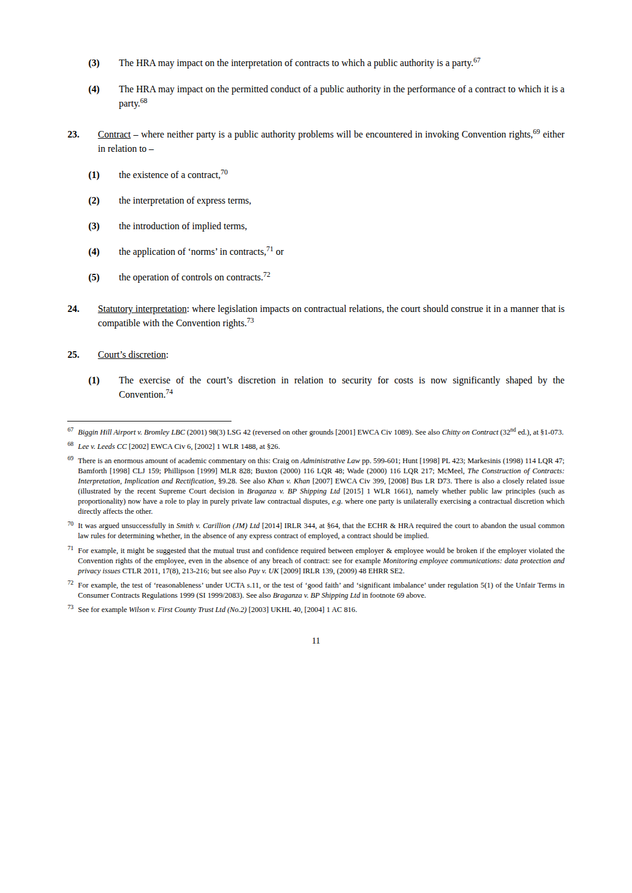(3)
The HRA may impact on the interpretation of contracts to which a public authority is a party.67
(4)
The HRA may impact on the permitted conduct of a public authority in the performance of a contract to which it is a party.68
23.
Contract – where neither party is a public authority problems will be encountered in invoking Convention rights,69 either in relation to –
(1)
the existence of a contract,70
(2)
the interpretation of express terms,
(3)
the introduction of implied terms,
(4)
the application of ‘norms’ in contracts,71 or
(5)
the operation of controls on contracts.72
24.
Statutory interpretation: where legislation impacts on contractual relations, the court should construe it in a manner that is compatible with the Convention rights.73
25.
Court’s discretion:
(1)
The exercise of the court’s discretion in relation to security for costs is now significantly shaped by the Convention.74
67 Biggin Hill Airport v. Bromley LBC (2001) 98(3) LSG 42 (reversed on other grounds [2001] EWCA Civ 1089). See also Chitty on Contract (32nd ed.), at §1-073.
68 Lee v. Leeds CC [2002] EWCA Civ 6, [2002] 1 WLR 1488, at §26.
69 There is an enormous amount of academic commentary on this: Craig on Administrative Law pp. 599-601; Hunt [1998] PL 423; Markesinis (1998) 114 LQR 47; Bamforth [1998] CLJ 159; Phillipson [1999] MLR 828; Buxton (2000) 116 LQR 48; Wade (2000) 116 LQR 217; McMeel, The Construction of Contracts: Interpretation, Implication and Rectification, §9.28. See also Khan v. Khan [2007] EWCA Civ 399, [2008] Bus LR D73. There is also a closely related issue (illustrated by the recent Supreme Court decision in Braganza v. BP Shipping Ltd [2015] 1 WLR 1661), namely whether public law principles (such as proportionality) now have a role to play in purely private law contractual disputes, e.g. where one party is unilaterally exercising a contractual discretion which directly affects the other.
70 It was argued unsuccessfully in Smith v. Carillion (JM) Ltd [2014] IRLR 344, at §64, that the ECHR & HRA required the court to abandon the usual common law rules for determining whether, in the absence of any express contract of employed, a contract should be implied.
71 For example, it might be suggested that the mutual trust and confidence required between employer & employee would be broken if the employer violated the Convention rights of the employee, even in the absence of any breach of contract: see for example Monitoring employee communications: data protection and privacy issues CTLR 2011, 17(8), 213-216; but see also Pay v. UK [2009] IRLR 139, (2009) 48 EHRR SE2.
72 For example, the test of ‘reasonableness’ under UCTA s.11, or the test of ‘good faith’ and ‘significant imbalance’ under regulation 5(1) of the Unfair Terms in Consumer Contracts Regulations 1999 (SI 1999/2083). See also Braganza v. BP Shipping Ltd in footnote 69 above.
73 See for example Wilson v. First County Trust Ltd (No.2) [2003] UKHL 40, [2004] 1 AC 816.
11